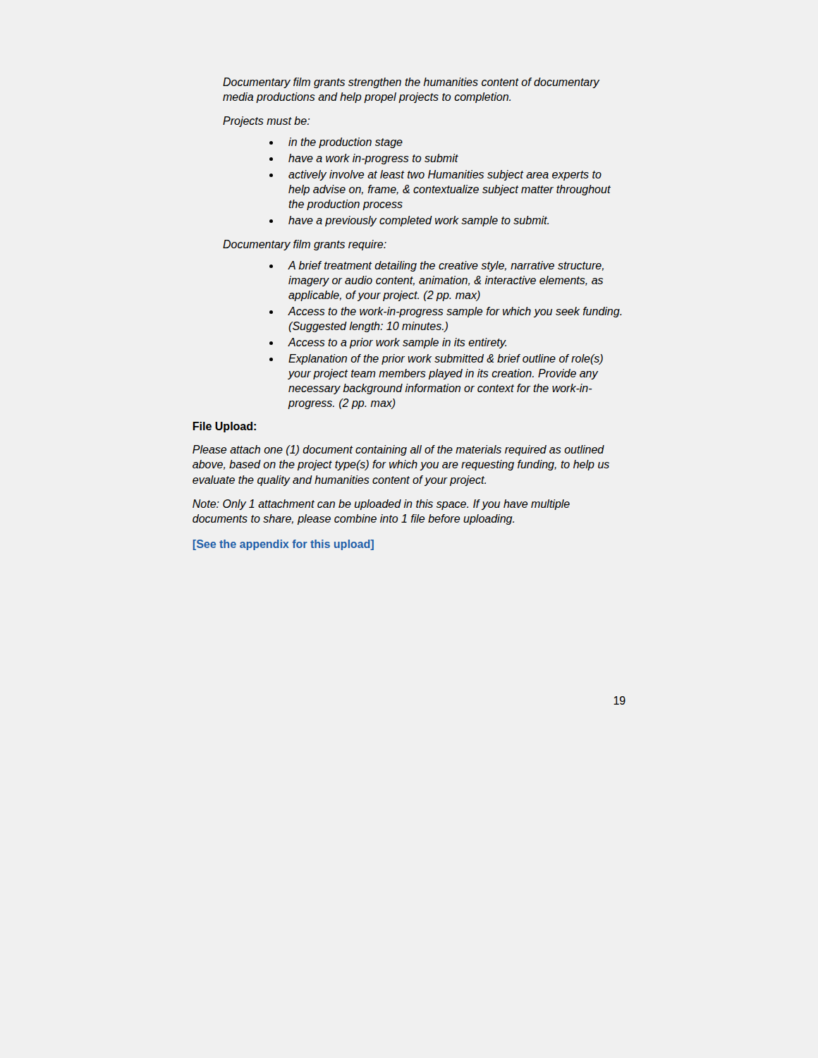Documentary film grants strengthen the humanities content of documentary media productions and help propel projects to completion.
Projects must be:
in the production stage
have a work in-progress to submit
actively involve at least two Humanities subject area experts to help advise on, frame, & contextualize subject matter throughout the production process
have a previously completed work sample to submit.
Documentary film grants require:
A brief treatment detailing the creative style, narrative structure, imagery or audio content, animation, & interactive elements, as applicable, of your project. (2 pp. max)
Access to the work-in-progress sample for which you seek funding. (Suggested length: 10 minutes.)
Access to a prior work sample in its entirety.
Explanation of the prior work submitted & brief outline of role(s) your project team members played in its creation. Provide any necessary background information or context for the work-in-progress. (2 pp. max)
File Upload:
Please attach one (1) document containing all of the materials required as outlined above, based on the project type(s) for which you are requesting funding, to help us evaluate the quality and humanities content of your project.
Note: Only 1 attachment can be uploaded in this space. If you have multiple documents to share, please combine into 1 file before uploading.
[See the appendix for this upload]
19